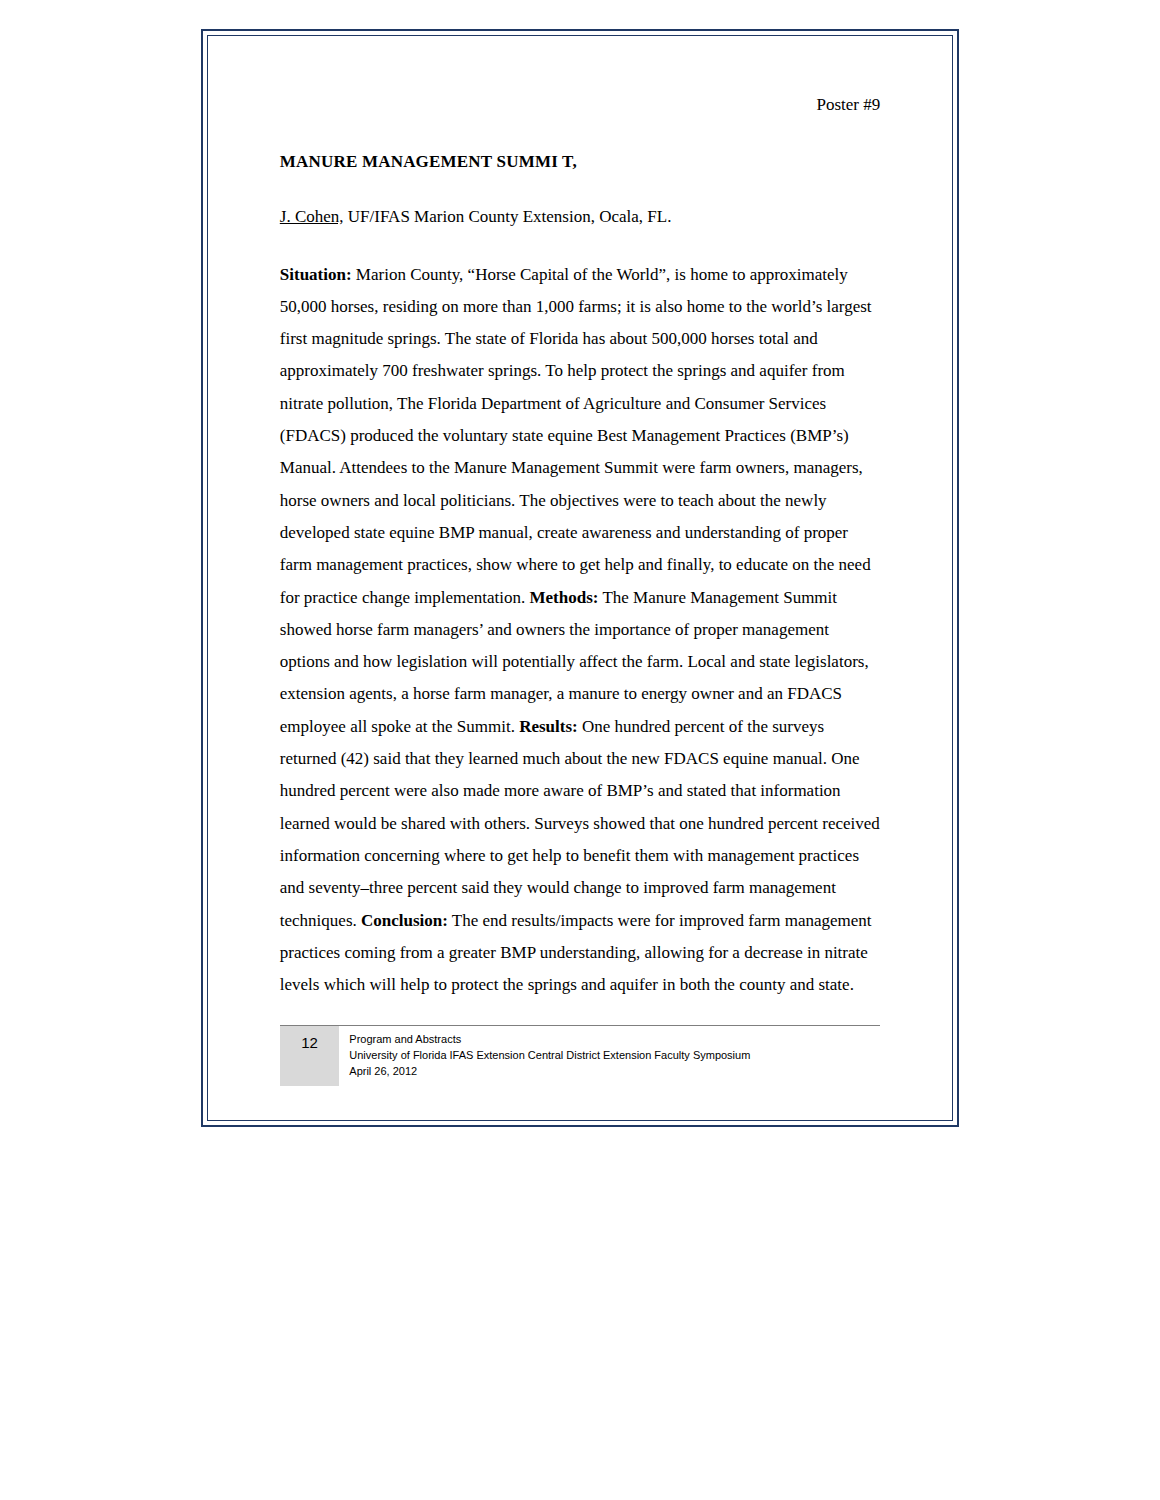Poster #9
MANURE MANAGEMENT SUMMI T,
J. Cohen, UF/IFAS Marion County Extension, Ocala, FL.
Situation: Marion County, “Horse Capital of the World”, is home to approximately 50,000 horses, residing on more than 1,000 farms; it is also home to the world’s largest first magnitude springs. The state of Florida has about 500,000 horses total and approximately 700 freshwater springs. To help protect the springs and aquifer from nitrate pollution, The Florida Department of Agriculture and Consumer Services (FDACS) produced the voluntary state equine Best Management Practices (BMP’s) Manual. Attendees to the Manure Management Summit were farm owners, managers, horse owners and local politicians. The objectives were to teach about the newly developed state equine BMP manual, create awareness and understanding of proper farm management practices, show where to get help and finally, to educate on the need for practice change implementation. Methods: The Manure Management Summit showed horse farm managers’ and owners the importance of proper management options and how legislation will potentially affect the farm. Local and state legislators, extension agents, a horse farm manager, a manure to energy owner and an FDACS employee all spoke at the Summit. Results: One hundred percent of the surveys returned (42) said that they learned much about the new FDACS equine manual. One hundred percent were also made more aware of BMP’s and stated that information learned would be shared with others. Surveys showed that one hundred percent received information concerning where to get help to benefit them with management practices and seventy–three percent said they would change to improved farm management techniques. Conclusion: The end results/impacts were for improved farm management practices coming from a greater BMP understanding, allowing for a decrease in nitrate levels which will help to protect the springs and aquifer in both the county and state.
12
Program and Abstracts
University of Florida IFAS Extension Central District Extension Faculty Symposium
April 26, 2012